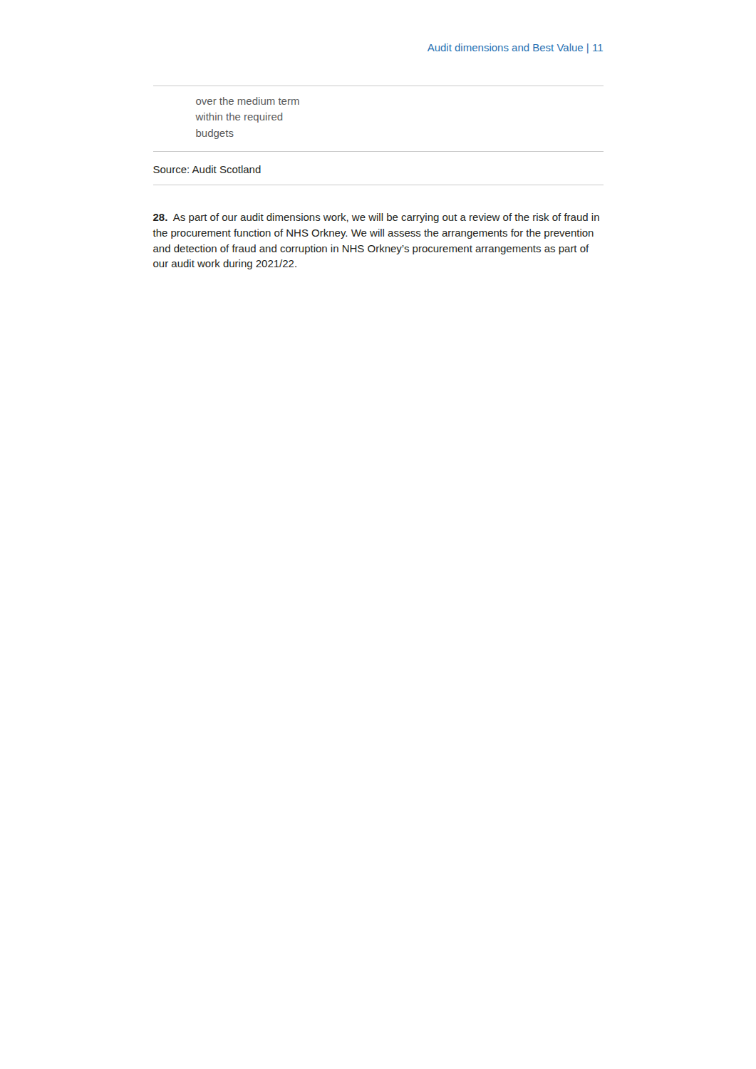Audit dimensions and Best Value | 11
over the medium term
within the required
budgets
Source: Audit Scotland
28. As part of our audit dimensions work, we will be carrying out a review of the risk of fraud in the procurement function of NHS Orkney. We will assess the arrangements for the prevention and detection of fraud and corruption in NHS Orkney’s procurement arrangements as part of our audit work during 2021/22.